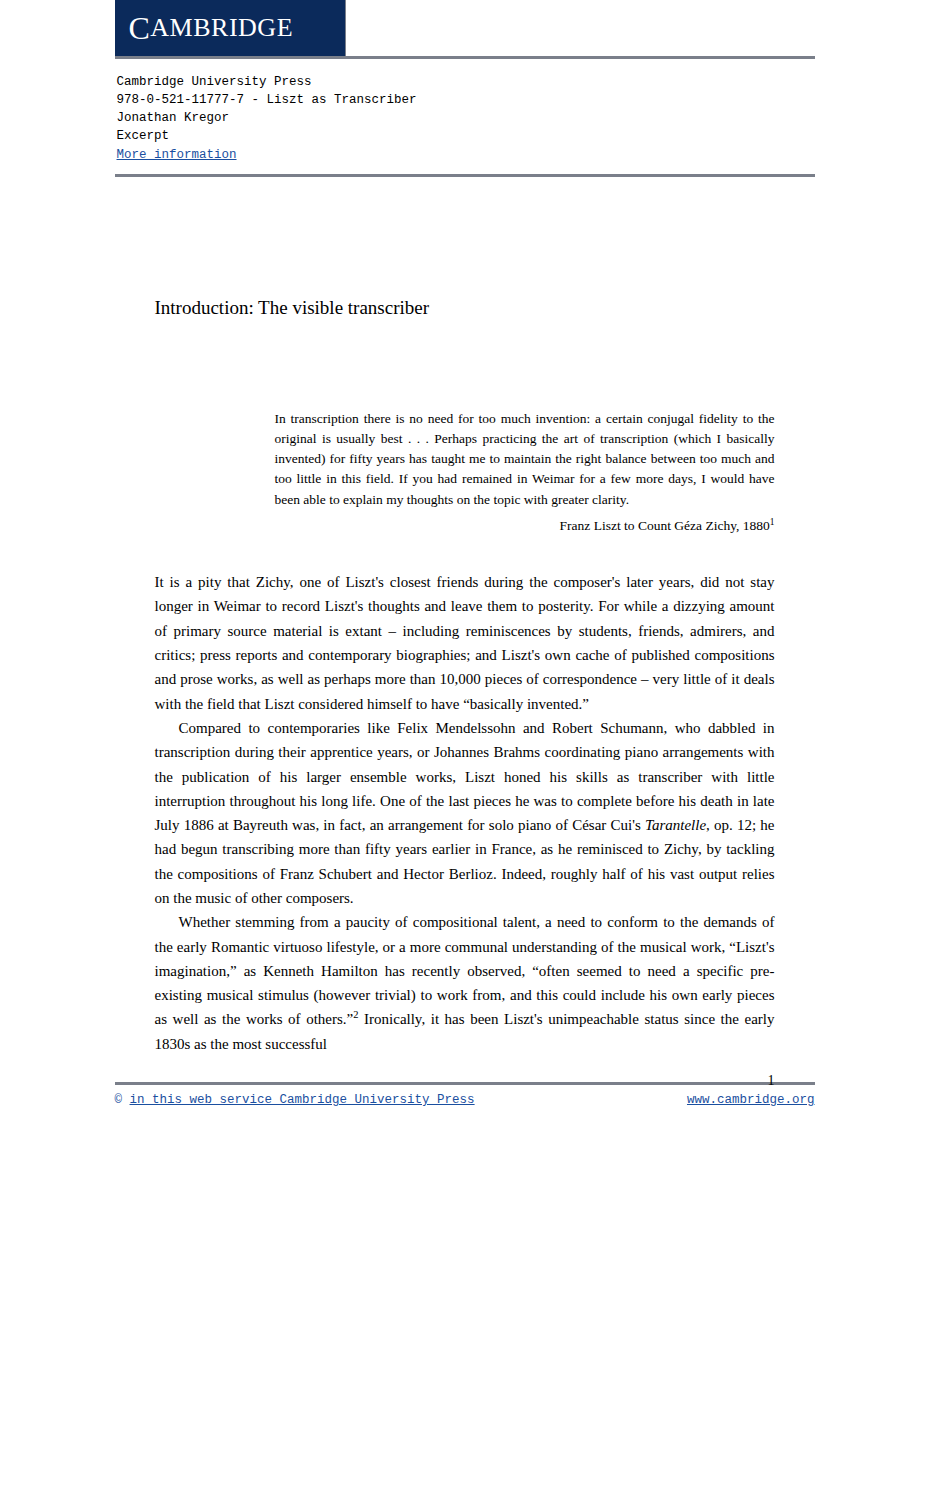CAMBRIDGE
Cambridge University Press
978-0-521-11777-7 - Liszt as Transcriber
Jonathan Kregor
Excerpt
More information
Introduction: The visible transcriber
In transcription there is no need for too much invention: a certain conjugal fidelity to the original is usually best . . . Perhaps practicing the art of transcription (which I basically invented) for fifty years has taught me to maintain the right balance between too much and too little in this field. If you had remained in Weimar for a few more days, I would have been able to explain my thoughts on the topic with greater clarity. Franz Liszt to Count Géza Zichy, 18801
It is a pity that Zichy, one of Liszt's closest friends during the composer's later years, did not stay longer in Weimar to record Liszt's thoughts and leave them to posterity. For while a dizzying amount of primary source material is extant – including reminiscences by students, friends, admirers, and critics; press reports and contemporary biographies; and Liszt's own cache of published compositions and prose works, as well as perhaps more than 10,000 pieces of correspondence – very little of it deals with the field that Liszt considered himself to have “basically invented.”
Compared to contemporaries like Felix Mendelssohn and Robert Schumann, who dabbled in transcription during their apprentice years, or Johannes Brahms coordinating piano arrangements with the publication of his larger ensemble works, Liszt honed his skills as transcriber with little interruption throughout his long life. One of the last pieces he was to complete before his death in late July 1886 at Bayreuth was, in fact, an arrangement for solo piano of César Cui's Tarantelle, op. 12; he had begun transcribing more than fifty years earlier in France, as he reminisced to Zichy, by tackling the compositions of Franz Schubert and Hector Berlioz. Indeed, roughly half of his vast output relies on the music of other composers.
Whether stemming from a paucity of compositional talent, a need to conform to the demands of the early Romantic virtuoso lifestyle, or a more communal understanding of the musical work, “Liszt's imagination,” as Kenneth Hamilton has recently observed, “often seemed to need a specific pre-existing musical stimulus (however trivial) to work from, and this could include his own early pieces as well as the works of others.”2 Ironically, it has been Liszt's unimpeachable status since the early 1830s as the most successful
1
© in this web service Cambridge University Press
www.cambridge.org